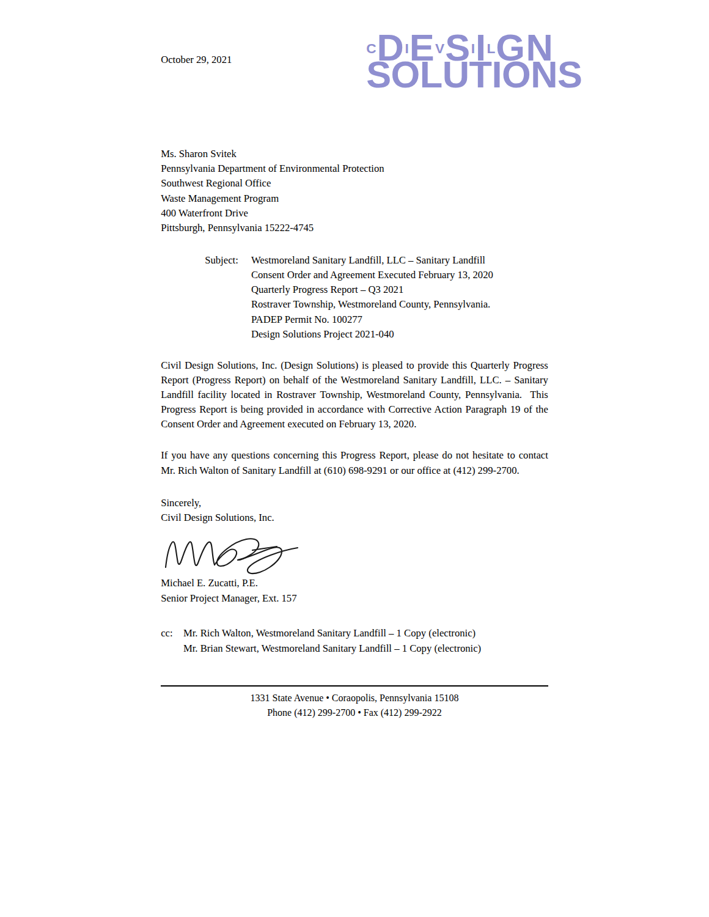October 29, 2021
CDIEVSIILGN
SOLUTIONS
Ms. Sharon Svitek
Pennsylvania Department of Environmental Protection
Southwest Regional Office
Waste Management Program
400 Waterfront Drive
Pittsburgh, Pennsylvania 15222-4745
| Subject: | Westmoreland Sanitary Landfill, LLC – Sanitary Landfill Consent Order and Agreement Executed February 13, 2020 Quarterly Progress Report – Q3 2021 Rostraver Township, Westmoreland County, Pennsylvania. PADEP Permit No. 100277 Design Solutions Project 2021-040 |
Civil Design Solutions, Inc. (Design Solutions) is pleased to provide this Quarterly Progress Report (Progress Report) on behalf of the Westmoreland Sanitary Landfill, LLC. – Sanitary Landfill facility located in Rostraver Township, Westmoreland County, Pennsylvania. This Progress Report is being provided in accordance with Corrective Action Paragraph 19 of the Consent Order and Agreement executed on February 13, 2020.
If you have any questions concerning this Progress Report, please do not hesitate to contact Mr. Rich Walton of Sanitary Landfill at (610) 698-9291 or our office at (412) 299-2700.
Sincerely,
Civil Design Solutions, Inc.
Michael E. Zucatti, P.E.
Senior Project Manager, Ext. 157
| cc: | Mr. Rich Walton, Westmoreland Sanitary Landfill – 1 Copy (electronic) Mr. Brian Stewart, Westmoreland Sanitary Landfill – 1 Copy (electronic) |
1331 State Avenue • Coraopolis, Pennsylvania 15108
Phone (412) 299-2700 • Fax (412) 299-2922